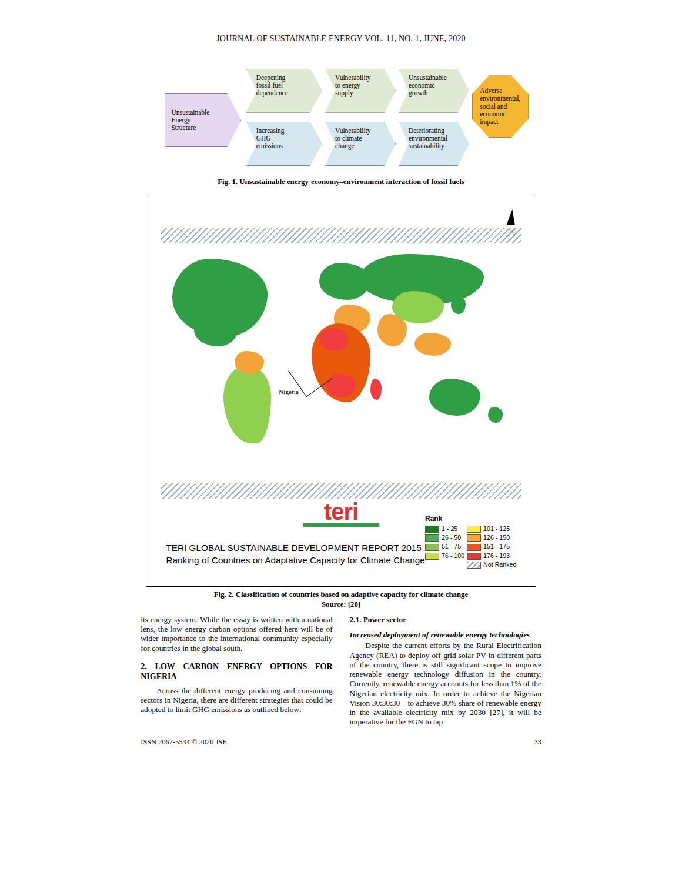JOURNAL OF SUSTAINABLE ENERGY VOL. 11, NO. 1, JUNE, 2020
Unsustainable
Energy
Structure
Deepening
fossil fuel
dependence
Vulnerability
to energy
supply
Unsustainable
economic
growth
Adverse
environmental,
social and
economic
impact
Increasing
GHG
emissions
Vulnerability
to climate
change
Deteriorating
environmental
sustainability
Fig. 1. Unsustainable energy-economy–environment interaction of fossil fuels
N
Nigeria
teri
TERI GLOBAL SUSTAINABLE DEVELOPMENT REPORT 2015
Ranking of Countries on Adaptative Capacity for Climate Change
Rank
| 1 - 25 | 101 - 125 |
| 26 - 50 | 126 - 150 |
| 51 - 75 | 151 - 175 |
| 76 - 100 | 176 - 193 |
| | Not Ranked |
Fig. 2. Classification of countries based on adaptive capacity for climate change
Source: [20]
its energy system. While the essay is written with a national lens, the low energy carbon options offered here will be of wider importance to the international community especially for countries in the global south.
2. LOW CARBON ENERGY OPTIONS FOR NIGERIA
Across the different energy producing and consuming sectors in Nigeria, there are different strategies that could be adopted to limit GHG emissions as outlined below:
2.1. Power sector
Increased deployment of renewable energy technologies
Despite the current efforts by the Rural Electrification Agency (REA) to deploy off-grid solar PV in different parts of the country, there is still significant scope to improve renewable energy technology diffusion in the country. Currently, renewable energy accounts for less than 1% of the Nigerian electricity mix. In order to achieve the Nigerian Vision 30:30:30—to achieve 30% share of renewable energy in the available electricity mix by 2030 [27], it will be imperative for the FGN to tap
ISSN 2067-5534 © 2020 JSE
33